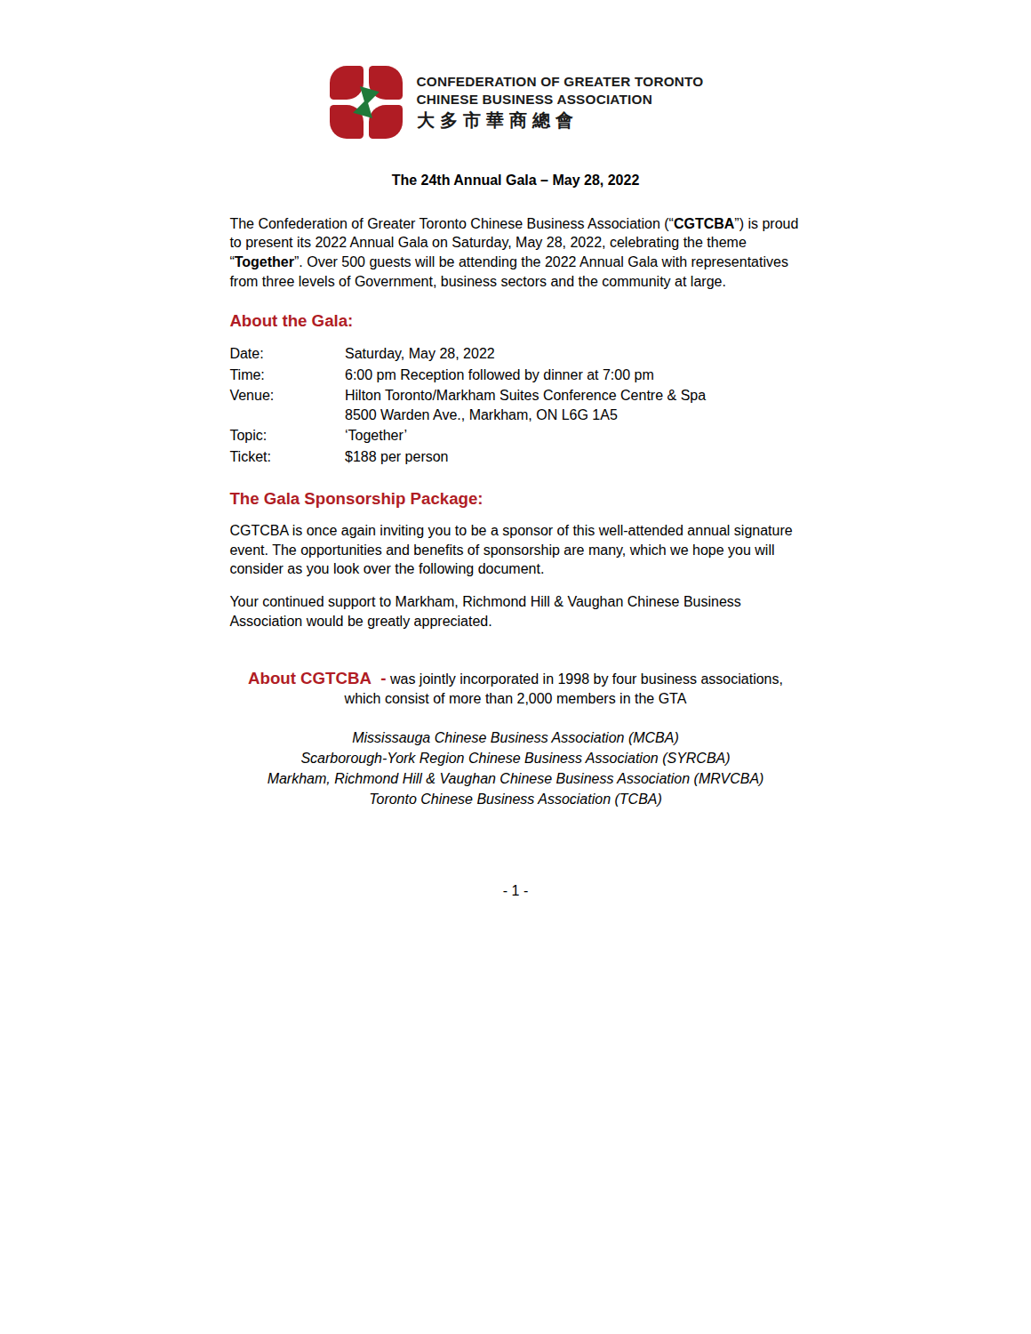| | CONFEDERATION OF GREATER TORONTO CHINESE BUSINESS ASSOCIATION 大多市華商總會 |
The 24th Annual Gala – May 28, 2022
The Confederation of Greater Toronto Chinese Business Association (“CGTCBA”) is proud to present its 2022 Annual Gala on Saturday, May 28, 2022, celebrating the theme “Together”. Over 500 guests will be attending the 2022 Annual Gala with representatives from three levels of Government, business sectors and the community at large.
About the Gala:
| Date: | Saturday, May 28, 2022 |
| Time: | 6:00 pm Reception followed by dinner at 7:00 pm |
| Venue: | Hilton Toronto/Markham Suites Conference Centre & Spa 8500 Warden Ave., Markham, ON L6G 1A5 |
| Topic: | ‘Together’ |
| Ticket: | $188 per person |
The Gala Sponsorship Package:
CGTCBA is once again inviting you to be a sponsor of this well-attended annual signature event. The opportunities and benefits of sponsorship are many, which we hope you will consider as you look over the following document.
Your continued support to Markham, Richmond Hill & Vaughan Chinese Business Association would be greatly appreciated.
About CGTCBA - was jointly incorporated in 1998 by four business associations, which consist of more than 2,000 members in the GTA
Mississauga Chinese Business Association (MCBA)
Scarborough-York Region Chinese Business Association (SYRCBA)
Markham, Richmond Hill & Vaughan Chinese Business Association (MRVCBA)
Toronto Chinese Business Association (TCBA)
- 1 -